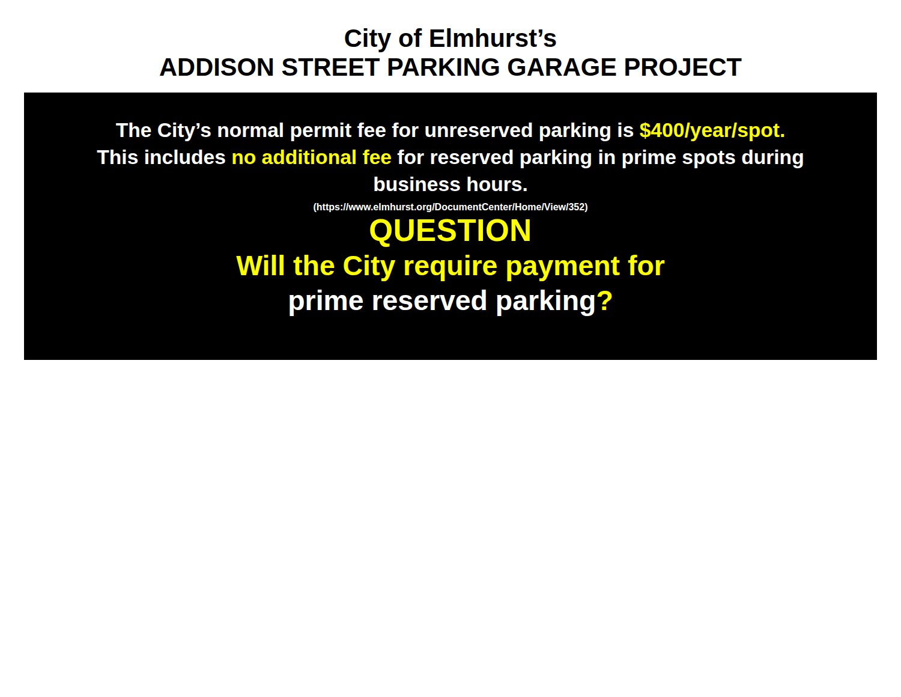City of Elmhurst’s Addison Street Parking Garage Project
The City’s normal permit fee for unreserved parking is $400/year/spot.
This includes no additional fee for reserved parking in prime spots during business hours.
(https://www.elmhurst.org/DocumentCenter/Home/View/352)
QUESTION
Will the City require payment for
prime reserved parking?